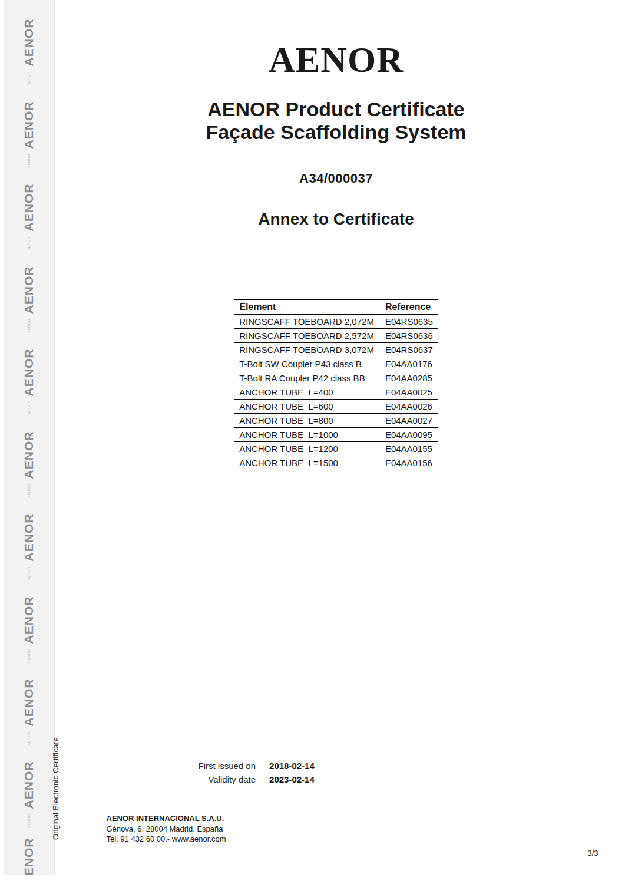AENOR
AENOR
AENOR
AENOR
AENOR
AENOR
AENOR
AENOR
AENOR
AENOR
AENOR
AENOR
AENOR
AENOR
AENOR
AENOR
AENOR
AENOR
AENOR
AENOR
AENOR
Original Electronic Certificate
AENOR
AENOR Product Certificate
Façade Scaffolding System
A34/000037
Annex to Certificate
| Element | Reference |
| --- | --- |
| RINGSCAFF TOEBOARD 2,072M | E04RS0635 |
| RINGSCAFF TOEBOARD 2,572M | E04RS0636 |
| RINGSCAFF TOEBOARD 3,072M | E04RS0637 |
| T-Bolt SW Coupler P43 class B | E04AA0176 |
| T-Bolt RA Coupler P42 class BB | E04AA0285 |
| ANCHOR TUBE L=400 | E04AA0025 |
| ANCHOR TUBE L=600 | E04AA0026 |
| ANCHOR TUBE L=800 | E04AA0027 |
| ANCHOR TUBE L=1000 | E04AA0095 |
| ANCHOR TUBE L=1200 | E04AA0155 |
| ANCHOR TUBE L=1500 | E04AA0156 |
| First issued on | 2018-02-14 |
| Validity date | 2023-02-14 |
AENOR INTERNACIONAL S.A.U.
Génova, 6. 28004 Madrid. España
Tel. 91 432 60 00.- www.aenor.com
3/3